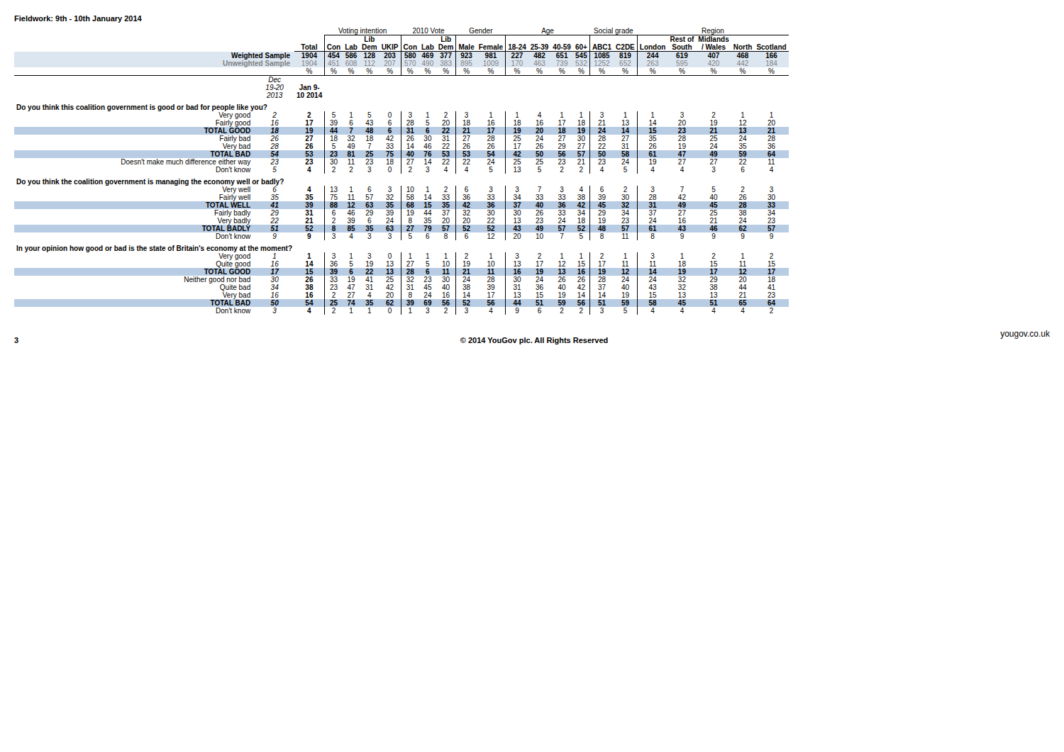Fieldwork: 9th - 10th January 2014
| | | Voting intention | 2010 Vote | Gender | Age | Social grade | Region |
| --- | --- | --- | --- | --- | --- | --- | --- |
| | Total | Con | Lab | Lib Dem | UKIP | Con | Lab | Lib Dem | Male | Female | 18-24 | 25-39 | 40-59 | 60+ | ABC1 | C2DE | London | Rest of South | Midlands / Wales | North | Scotland |
| Weighted Sample | 1904 | 454 | 586 | 128 | 203 | 580 | 469 | 377 | 923 | 981 | 227 | 482 | 651 | 545 | 1085 | 819 | 244 | 619 | 407 | 468 | 166 |
| Unweighted Sample | 1904 | 451 | 608 | 112 | 207 | 570 | 490 | 383 | 895 | 1009 | 170 | 463 | 739 | 532 | 1252 | 652 | 263 | 595 | 420 | 442 | 184 |
| | % | % | % | % | % | % | % | % | % | % | % | % | % | % | % | % | % | % | % | % | % |
| | Dec 19-20 2013 | Jan 9- 10 2014 | |
| Do you think this coalition government is good or bad for people like you? | |
| Very good | 2 | 2 | 5 | 1 | 5 | 0 | 3 | 1 | 2 | 3 | 1 | 1 | 4 | 1 | 1 | 3 | 1 | 1 | 3 | 2 | 1 | 1 |
| Fairly good | 16 | 17 | 39 | 6 | 43 | 6 | 28 | 5 | 20 | 18 | 16 | 18 | 16 | 17 | 18 | 21 | 13 | 14 | 20 | 19 | 12 | 20 |
| TOTAL GOOD | 18 | 19 | 44 | 7 | 48 | 6 | 31 | 6 | 22 | 21 | 17 | 19 | 20 | 18 | 19 | 24 | 14 | 15 | 23 | 21 | 13 | 21 |
| Fairly bad | 26 | 27 | 18 | 32 | 18 | 42 | 26 | 30 | 31 | 27 | 28 | 25 | 24 | 27 | 30 | 28 | 27 | 35 | 28 | 25 | 24 | 28 |
| Very bad | 28 | 26 | 5 | 49 | 7 | 33 | 14 | 46 | 22 | 26 | 26 | 17 | 26 | 29 | 27 | 22 | 31 | 26 | 19 | 24 | 35 | 36 |
| TOTAL BAD | 54 | 53 | 23 | 81 | 25 | 75 | 40 | 76 | 53 | 53 | 54 | 42 | 50 | 56 | 57 | 50 | 58 | 61 | 47 | 49 | 59 | 64 |
| Doesn't make much difference either way | 23 | 23 | 30 | 11 | 23 | 18 | 27 | 14 | 22 | 22 | 24 | 25 | 25 | 23 | 21 | 23 | 24 | 19 | 27 | 27 | 22 | 11 |
| Don't know | 5 | 4 | 2 | 2 | 3 | 0 | 2 | 3 | 4 | 4 | 5 | 13 | 5 | 2 | 2 | 4 | 5 | 4 | 4 | 3 | 6 | 4 |
| Do you think the coalition government is managing the economy well or badly? | |
| Very well | 6 | 4 | 13 | 1 | 6 | 3 | 10 | 1 | 2 | 6 | 3 | 3 | 7 | 3 | 4 | 6 | 2 | 3 | 7 | 5 | 2 | 3 |
| Fairly well | 35 | 35 | 75 | 11 | 57 | 32 | 58 | 14 | 33 | 36 | 33 | 34 | 33 | 33 | 38 | 39 | 30 | 28 | 42 | 40 | 26 | 30 |
| TOTAL WELL | 41 | 39 | 88 | 12 | 63 | 35 | 68 | 15 | 35 | 42 | 36 | 37 | 40 | 36 | 42 | 45 | 32 | 31 | 49 | 45 | 28 | 33 |
| Fairly badly | 29 | 31 | 6 | 46 | 29 | 39 | 19 | 44 | 37 | 32 | 30 | 30 | 26 | 33 | 34 | 29 | 34 | 37 | 27 | 25 | 38 | 34 |
| Very badly | 22 | 21 | 2 | 39 | 6 | 24 | 8 | 35 | 20 | 20 | 22 | 13 | 23 | 24 | 18 | 19 | 23 | 24 | 16 | 21 | 24 | 23 |
| TOTAL BADLY | 51 | 52 | 8 | 85 | 35 | 63 | 27 | 79 | 57 | 52 | 52 | 43 | 49 | 57 | 52 | 48 | 57 | 61 | 43 | 46 | 62 | 57 |
| Don't know | 9 | 9 | 3 | 4 | 3 | 3 | 5 | 6 | 8 | 6 | 12 | 20 | 10 | 7 | 5 | 8 | 11 | 8 | 9 | 9 | 9 | 9 |
| In your opinion how good or bad is the state of Britain's economy at the moment? | |
| Very good | 1 | 1 | 3 | 1 | 3 | 0 | 1 | 1 | 1 | 2 | 1 | 3 | 2 | 1 | 1 | 2 | 1 | 3 | 1 | 2 | 1 | 2 |
| Quite good | 16 | 14 | 36 | 5 | 19 | 13 | 27 | 5 | 10 | 19 | 10 | 13 | 17 | 12 | 15 | 17 | 11 | 11 | 18 | 15 | 11 | 15 |
| TOTAL GOOD | 17 | 15 | 39 | 6 | 22 | 13 | 28 | 6 | 11 | 21 | 11 | 16 | 19 | 13 | 16 | 19 | 12 | 14 | 19 | 17 | 12 | 17 |
| Neither good nor bad | 30 | 26 | 33 | 19 | 41 | 25 | 32 | 23 | 30 | 24 | 28 | 30 | 24 | 26 | 26 | 28 | 24 | 24 | 32 | 29 | 20 | 18 |
| Quite bad | 34 | 38 | 23 | 47 | 31 | 42 | 31 | 45 | 40 | 38 | 39 | 31 | 36 | 40 | 42 | 37 | 40 | 43 | 32 | 38 | 44 | 41 |
| Very bad | 16 | 16 | 2 | 27 | 4 | 20 | 8 | 24 | 16 | 14 | 17 | 13 | 15 | 19 | 14 | 14 | 19 | 15 | 13 | 13 | 21 | 23 |
| TOTAL BAD | 50 | 54 | 25 | 74 | 35 | 62 | 39 | 69 | 56 | 52 | 56 | 44 | 51 | 59 | 56 | 51 | 59 | 58 | 45 | 51 | 65 | 64 |
| Don't know | 3 | 4 | 2 | 1 | 1 | 0 | 1 | 3 | 2 | 3 | 4 | 9 | 6 | 2 | 2 | 3 | 5 | 4 | 4 | 4 | 4 | 2 |
yougov.co.uk
3
© 2014 YouGov plc. All Rights Reserved